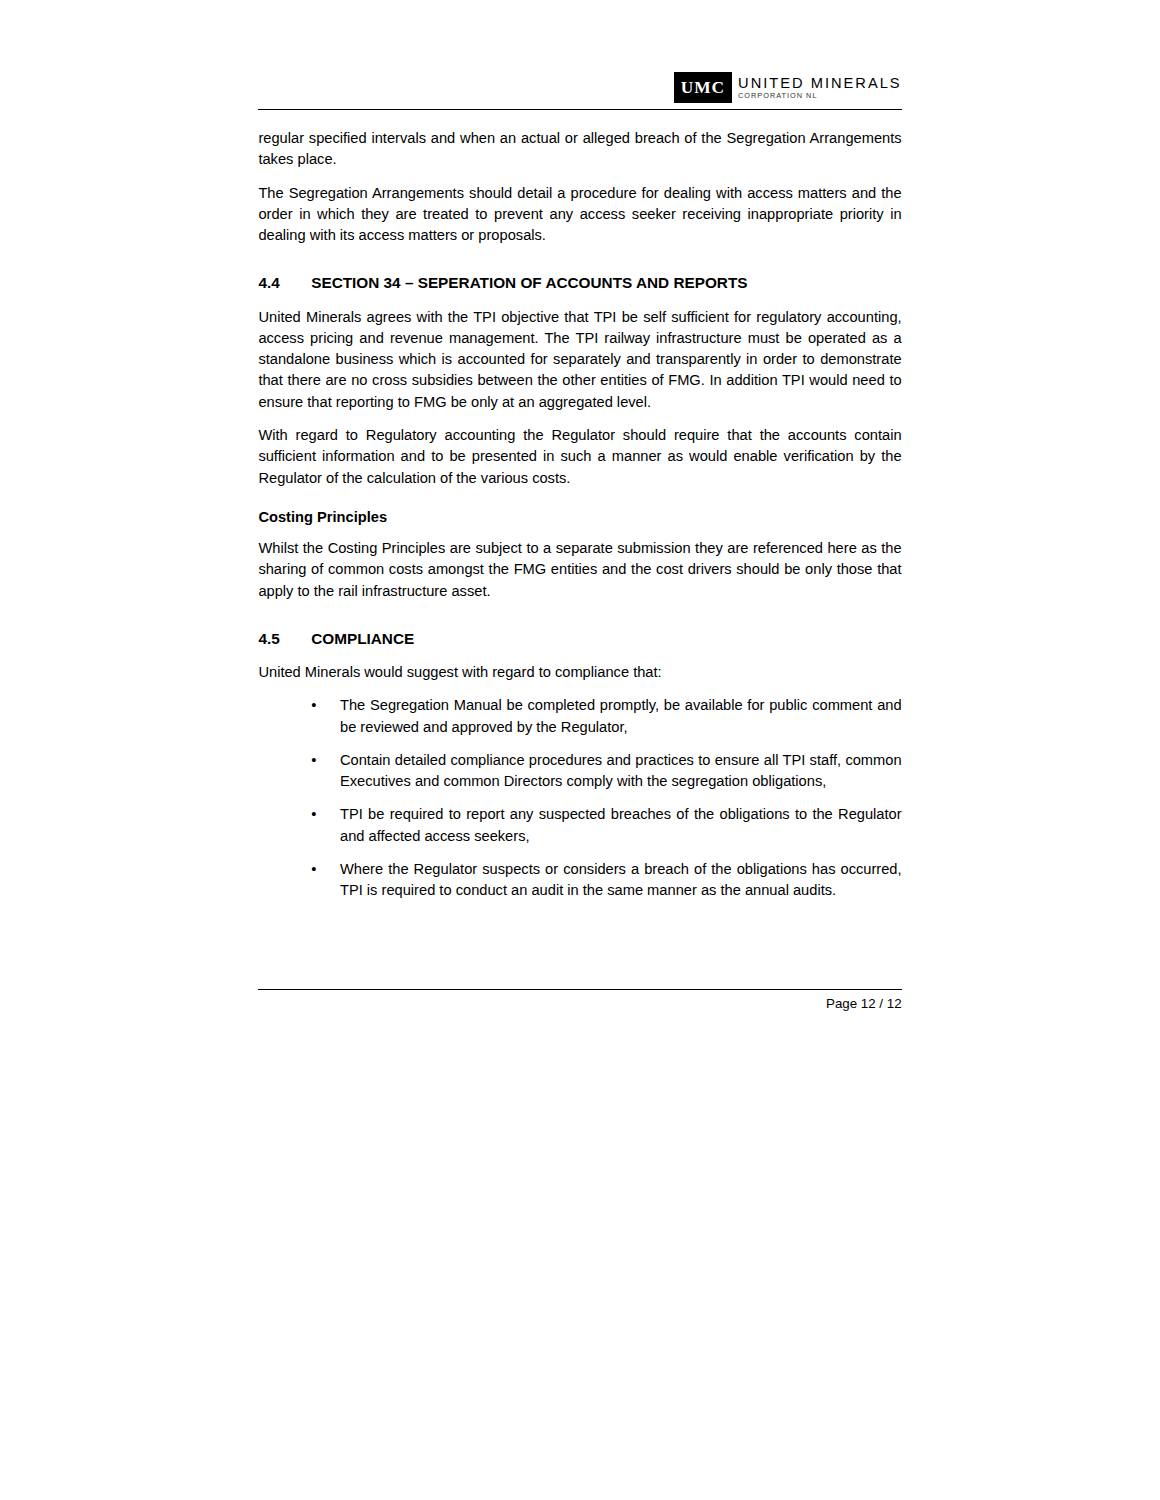UMC UNITED MINERALS CORPORATION NL
regular specified intervals and when an actual or alleged breach of the Segregation Arrangements takes place.
The Segregation Arrangements should detail a procedure for dealing with access matters and the order in which they are treated to prevent any access seeker receiving inappropriate priority in dealing with its access matters or proposals.
4.4 SECTION 34 – SEPERATION OF ACCOUNTS AND REPORTS
United Minerals agrees with the TPI objective that TPI be self sufficient for regulatory accounting, access pricing and revenue management. The TPI railway infrastructure must be operated as a standalone business which is accounted for separately and transparently in order to demonstrate that there are no cross subsidies between the other entities of FMG. In addition TPI would need to ensure that reporting to FMG be only at an aggregated level.
With regard to Regulatory accounting the Regulator should require that the accounts contain sufficient information and to be presented in such a manner as would enable verification by the Regulator of the calculation of the various costs.
Costing Principles
Whilst the Costing Principles are subject to a separate submission they are referenced here as the sharing of common costs amongst the FMG entities and the cost drivers should be only those that apply to the rail infrastructure asset.
4.5 COMPLIANCE
United Minerals would suggest with regard to compliance that:
The Segregation Manual be completed promptly, be available for public comment and be reviewed and approved by the Regulator,
Contain detailed compliance procedures and practices to ensure all TPI staff, common Executives and common Directors comply with the segregation obligations,
TPI be required to report any suspected breaches of the obligations to the Regulator and affected access seekers,
Where the Regulator suspects or considers a breach of the obligations has occurred, TPI is required to conduct an audit in the same manner as the annual audits.
Page 12 / 12